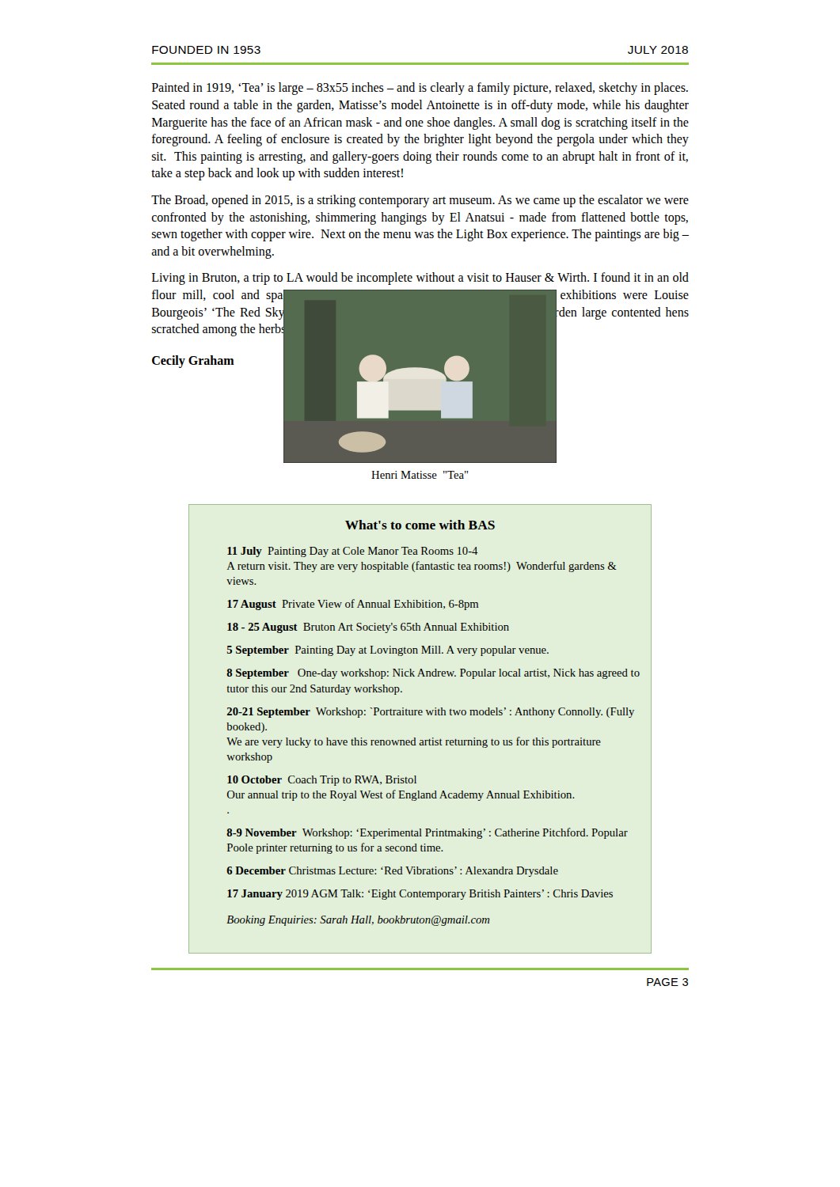FOUNDED IN 1953 JULY 2018
Painted in 1919, ‘Tea’ is large – 83x55 inches – and is clearly a family picture, relaxed, sketchy in places. Seated round a table in the garden, Matisse’s model Antoinette is in off-duty mode, while his daughter Marguerite has the face of an African mask - and one shoe dangles. A small dog is scratching itself in the foreground. A feeling of enclosure is created by the brighter light beyond the pergola under which they sit. This painting is arresting, and gallery-goers doing their rounds come to an abrupt halt in front of it, take a step back and look up with sudden interest!
The Broad, opened in 2015, is a striking contemporary art museum. As we came up the escalator we were confronted by the astonishing, shimmering hangings by El Anatsui - made from flattened bottle tops, sewn together with copper wire. Next on the menu was the Light Box experience. The paintings are big – and a bit overwhelming.
Living in Bruton, a trip to LA would be incomplete without a visit to Hauser & Wirth. I found it in an old flour mill, cool and spacious, in the Downtown Art District. The current exhibitions were Louise Bourgeois’ ‘The Red Sky’, and work by Mark Bradford. In the courtyard garden large contented hens scratched among the herbs.
Cecily Graham
Henri Matisse "Tea"
What's to come with BAS
11 July Painting Day at Cole Manor Tea Rooms 10-4
A return visit. They are very hospitable (fantastic tea rooms!) Wonderful gardens & views.
17 August Private View of Annual Exhibition, 6-8pm
18 - 25 August Bruton Art Society's 65th Annual Exhibition
5 September Painting Day at Lovington Mill. A very popular venue.
8 September One-day workshop: Nick Andrew. Popular local artist, Nick has agreed to tutor this our 2nd Saturday workshop.
20-21 September Workshop: `Portraiture with two models’ : Anthony Connolly. (Fully booked).
We are very lucky to have this renowned artist returning to us for this portraiture workshop
10 October Coach Trip to RWA, Bristol
Our annual trip to the Royal West of England Academy Annual Exhibition.
.
8-9 November Workshop: ‘Experimental Printmaking’ : Catherine Pitchford. Popular Poole printer returning to us for a second time.
6 December Christmas Lecture: ‘Red Vibrations’ : Alexandra Drysdale
17 January 2019 AGM Talk: ‘Eight Contemporary British Painters’ : Chris Davies
Booking Enquiries: Sarah Hall, bookbruton@gmail.com
PAGE 3